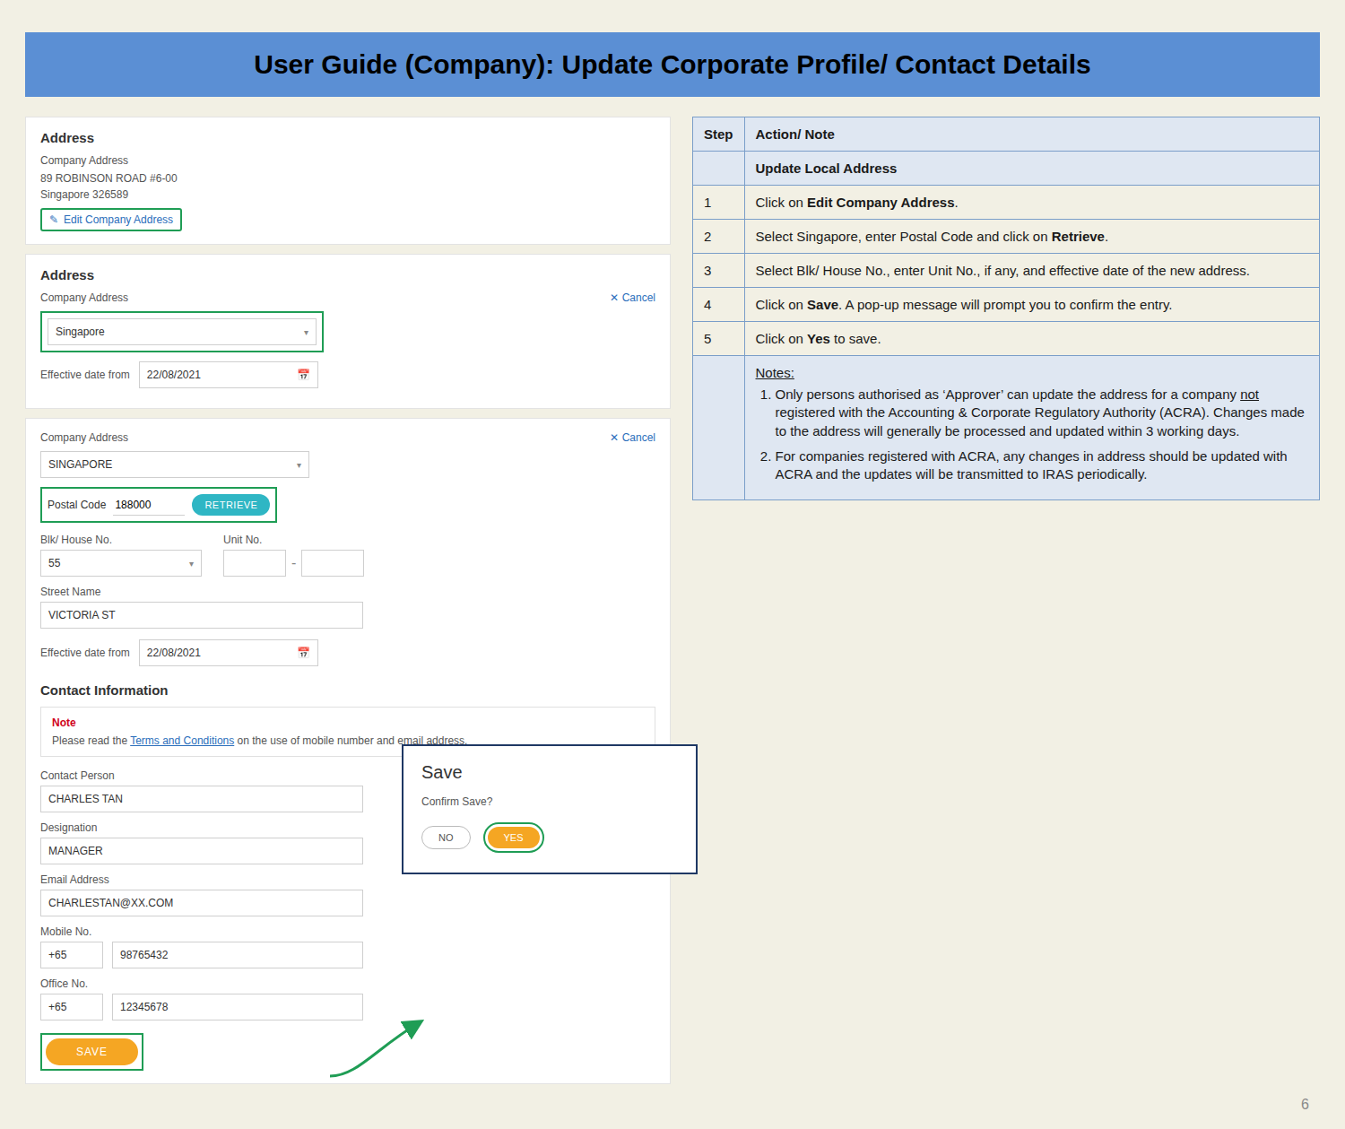User Guide (Company): Update Corporate Profile/ Contact Details
Address
Company Address
89 ROBINSON ROAD #6-00
Singapore 326589
✎Edit Company Address
Address
Company Address ✕ Cancel
Singapore▾
Effective date from
22/08/2021📅
Company Address ✕ Cancel
SINGAPORE▾
Postal Code RETRIEVE
Blk/ House No.
55▾
Unit No.
-
Street Name
VICTORIA ST
Effective date from
22/08/2021📅
Contact Information
Note
Please read the Terms and Conditions on the use of mobile number and email address.
Contact Person
CHARLES TAN
Designation
MANAGER
Email Address
CHARLESTAN@XX.COM
Mobile No.
+65
98765432
Office No.
+65
12345678
SAVE
Save
Confirm Save?
NO YES
| Step | Action/ Note |
| --- | --- |
| | Update Local Address |
| 1 | Click on Edit Company Address . |
| 2 | Select Singapore, enter Postal Code and click on Retrieve . |
| 3 | Select Blk/ House No., enter Unit No., if any, and effective date of the new address. |
| 4 | Click on Save . A pop-up message will prompt you to confirm the entry. |
| 5 | Click on Yes to save. |
| | Notes: Only persons authorised as ‘Approver’ can update the address for a company not registered with the Accounting & Corporate Regulatory Authority (ACRA). Changes made to the address will generally be processed and updated within 3 working days. For companies registered with ACRA, any changes in address should be updated with ACRA and the updates will be transmitted to IRAS periodically. |
6